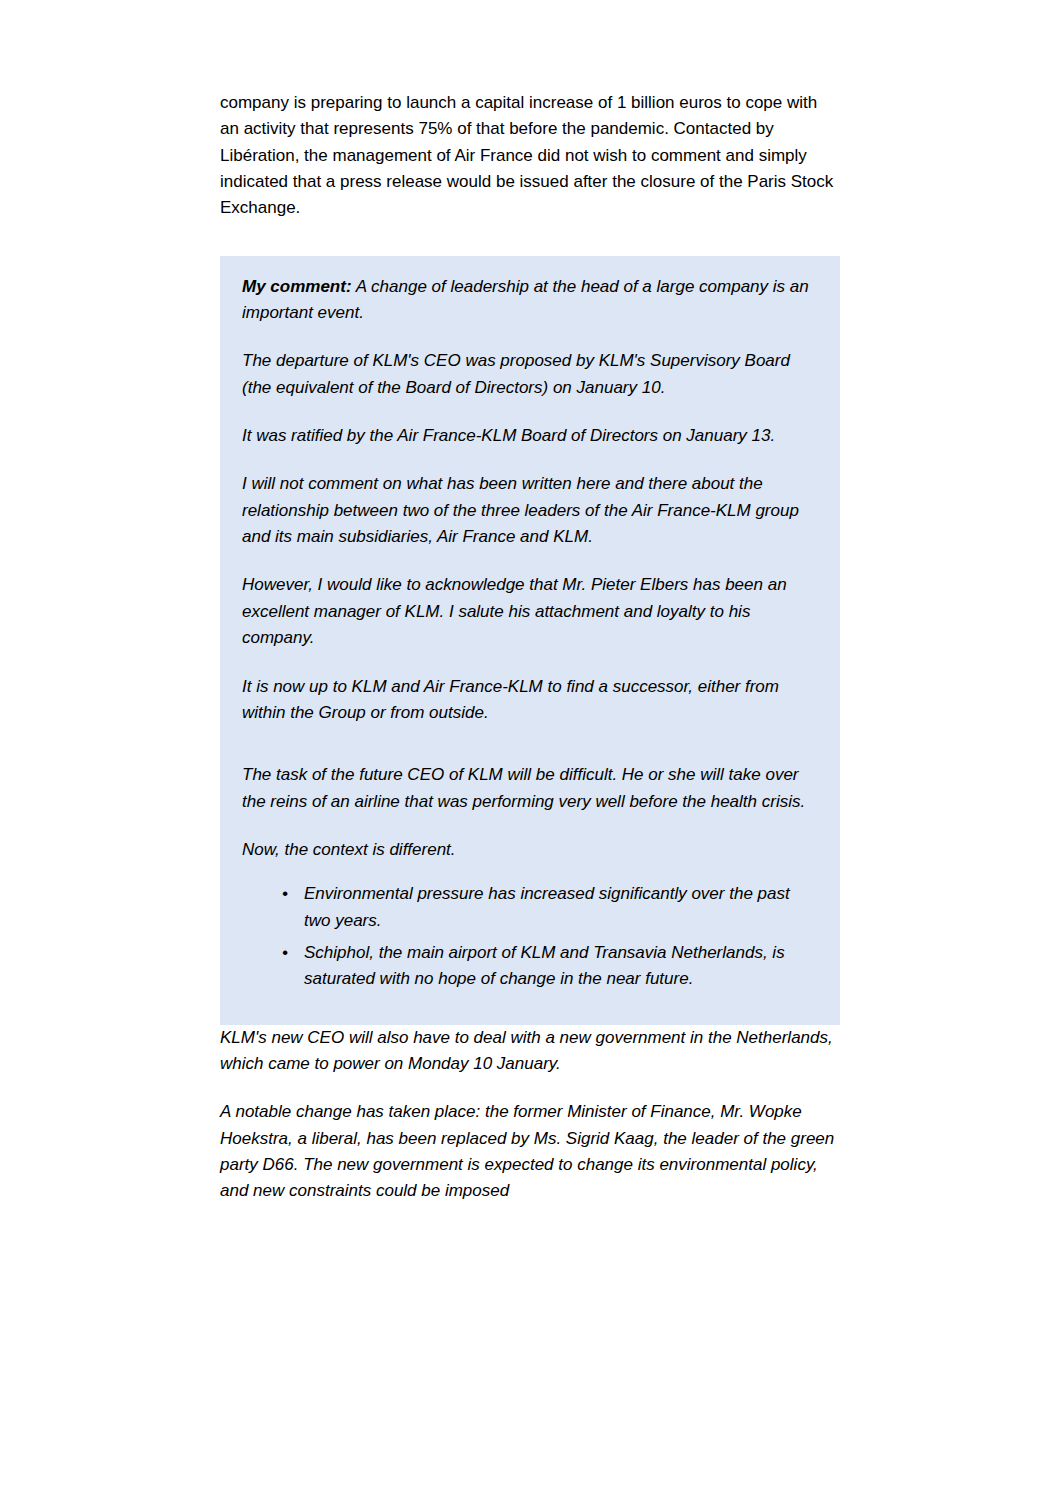company is preparing to launch a capital increase of 1 billion euros to cope with an activity that represents 75% of that before the pandemic. Contacted by Libération, the management of Air France did not wish to comment and simply indicated that a press release would be issued after the closure of the Paris Stock Exchange.
My comment: A change of leadership at the head of a large company is an important event.
The departure of KLM's CEO was proposed by KLM's Supervisory Board (the equivalent of the Board of Directors) on January 10.
It was ratified by the Air France-KLM Board of Directors on January 13.
I will not comment on what has been written here and there about the relationship between two of the three leaders of the Air France-KLM group and its main subsidiaries, Air France and KLM.
However, I would like to acknowledge that Mr. Pieter Elbers has been an excellent manager of KLM. I salute his attachment and loyalty to his company.
It is now up to KLM and Air France-KLM to find a successor, either from within the Group or from outside.
The task of the future CEO of KLM will be difficult. He or she will take over the reins of an airline that was performing very well before the health crisis.
Now, the context is different.
Environmental pressure has increased significantly over the past two years.
Schiphol, the main airport of KLM and Transavia Netherlands, is saturated with no hope of change in the near future.
KLM's new CEO will also have to deal with a new government in the Netherlands, which came to power on Monday 10 January.
A notable change has taken place: the former Minister of Finance, Mr. Wopke Hoekstra, a liberal, has been replaced by Ms. Sigrid Kaag, the leader of the green party D66. The new government is expected to change its environmental policy, and new constraints could be imposed